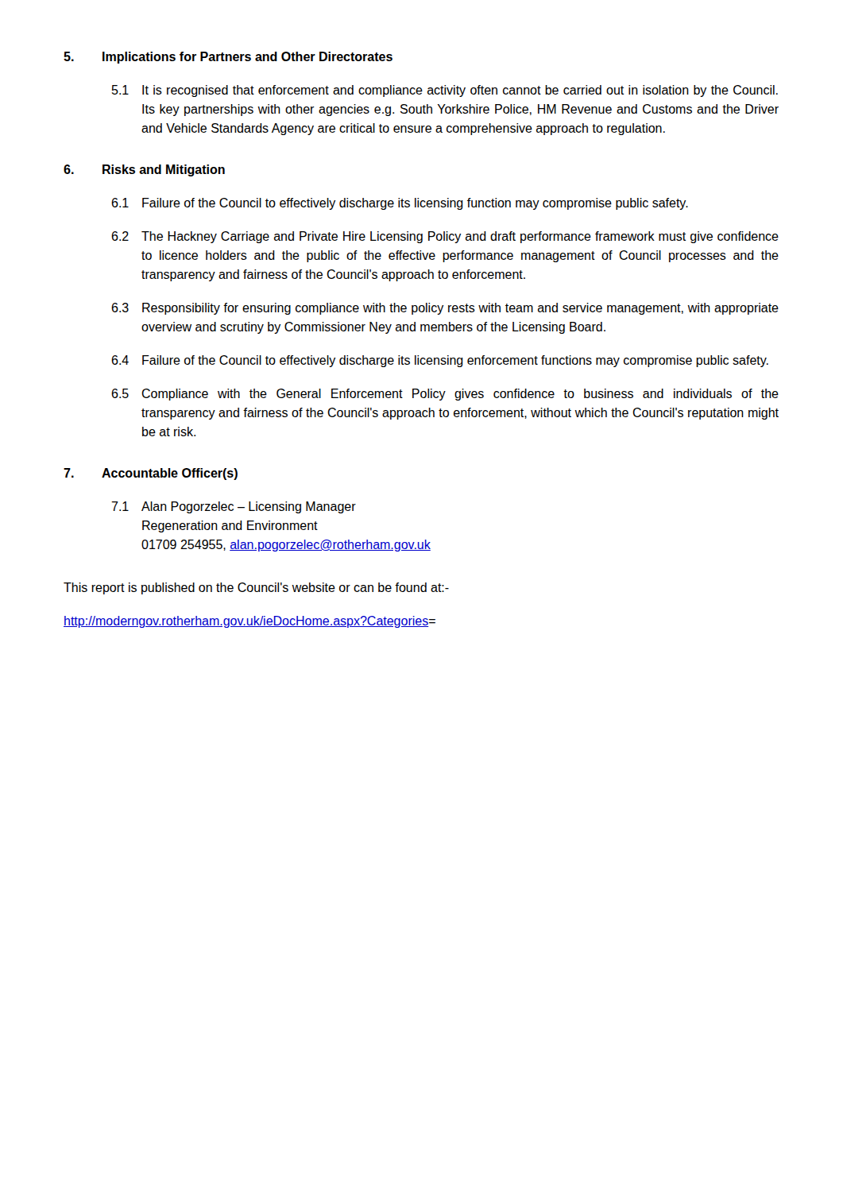5. Implications for Partners and Other Directorates
5.1
It is recognised that enforcement and compliance activity often cannot be carried out in isolation by the Council. Its key partnerships with other agencies e.g. South Yorkshire Police, HM Revenue and Customs and the Driver and Vehicle Standards Agency are critical to ensure a comprehensive approach to regulation.
6. Risks and Mitigation
6.1
Failure of the Council to effectively discharge its licensing function may compromise public safety.
6.2
The Hackney Carriage and Private Hire Licensing Policy and draft performance framework must give confidence to licence holders and the public of the effective performance management of Council processes and the transparency and fairness of the Council's approach to enforcement.
6.3
Responsibility for ensuring compliance with the policy rests with team and service management, with appropriate overview and scrutiny by Commissioner Ney and members of the Licensing Board.
6.4
Failure of the Council to effectively discharge its licensing enforcement functions may compromise public safety.
6.5
Compliance with the General Enforcement Policy gives confidence to business and individuals of the transparency and fairness of the Council's approach to enforcement, without which the Council's reputation might be at risk.
7. Accountable Officer(s)
7.1
Alan Pogorzelec – Licensing Manager
Regeneration and Environment
01709 254955, alan.pogorzelec@rotherham.gov.uk
This report is published on the Council's website or can be found at:-
http://moderngov.rotherham.gov.uk/ieDocHome.aspx?Categories=